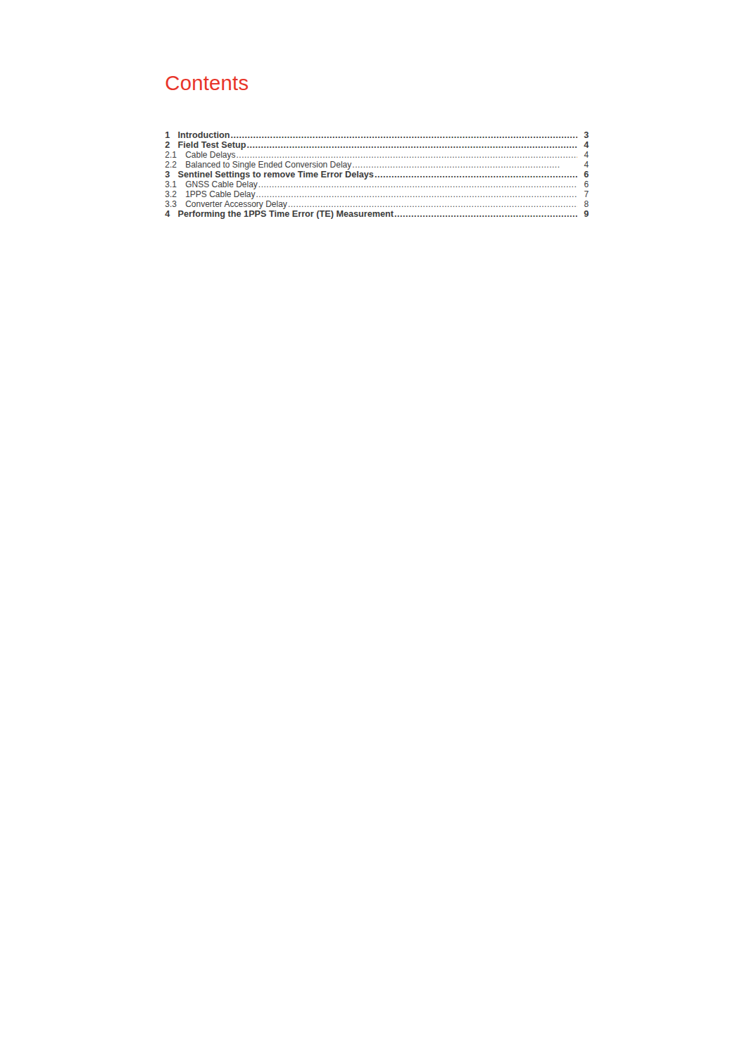Contents
1 Introduction ................................................................................................................................................ 3
2 Field Test Setup ....................................................................................................................................... 4
2.1 Cable Delays ................................................................................................................................. 4
2.2 Balanced to Single Ended Conversion Delay ............................................................................. 4
3 Sentinel Settings to remove Time Error Delays ......................................................................................... 6
3.1 GNSS Cable Delay ....................................................................................................................... 6
3.2 1PPS Cable Delay ......................................................................................................................... 7
3.3 Converter Accessory Delay ............................................................................................................. 8
4 Performing the 1PPS Time Error (TE) Measurement ................................................................................. 9